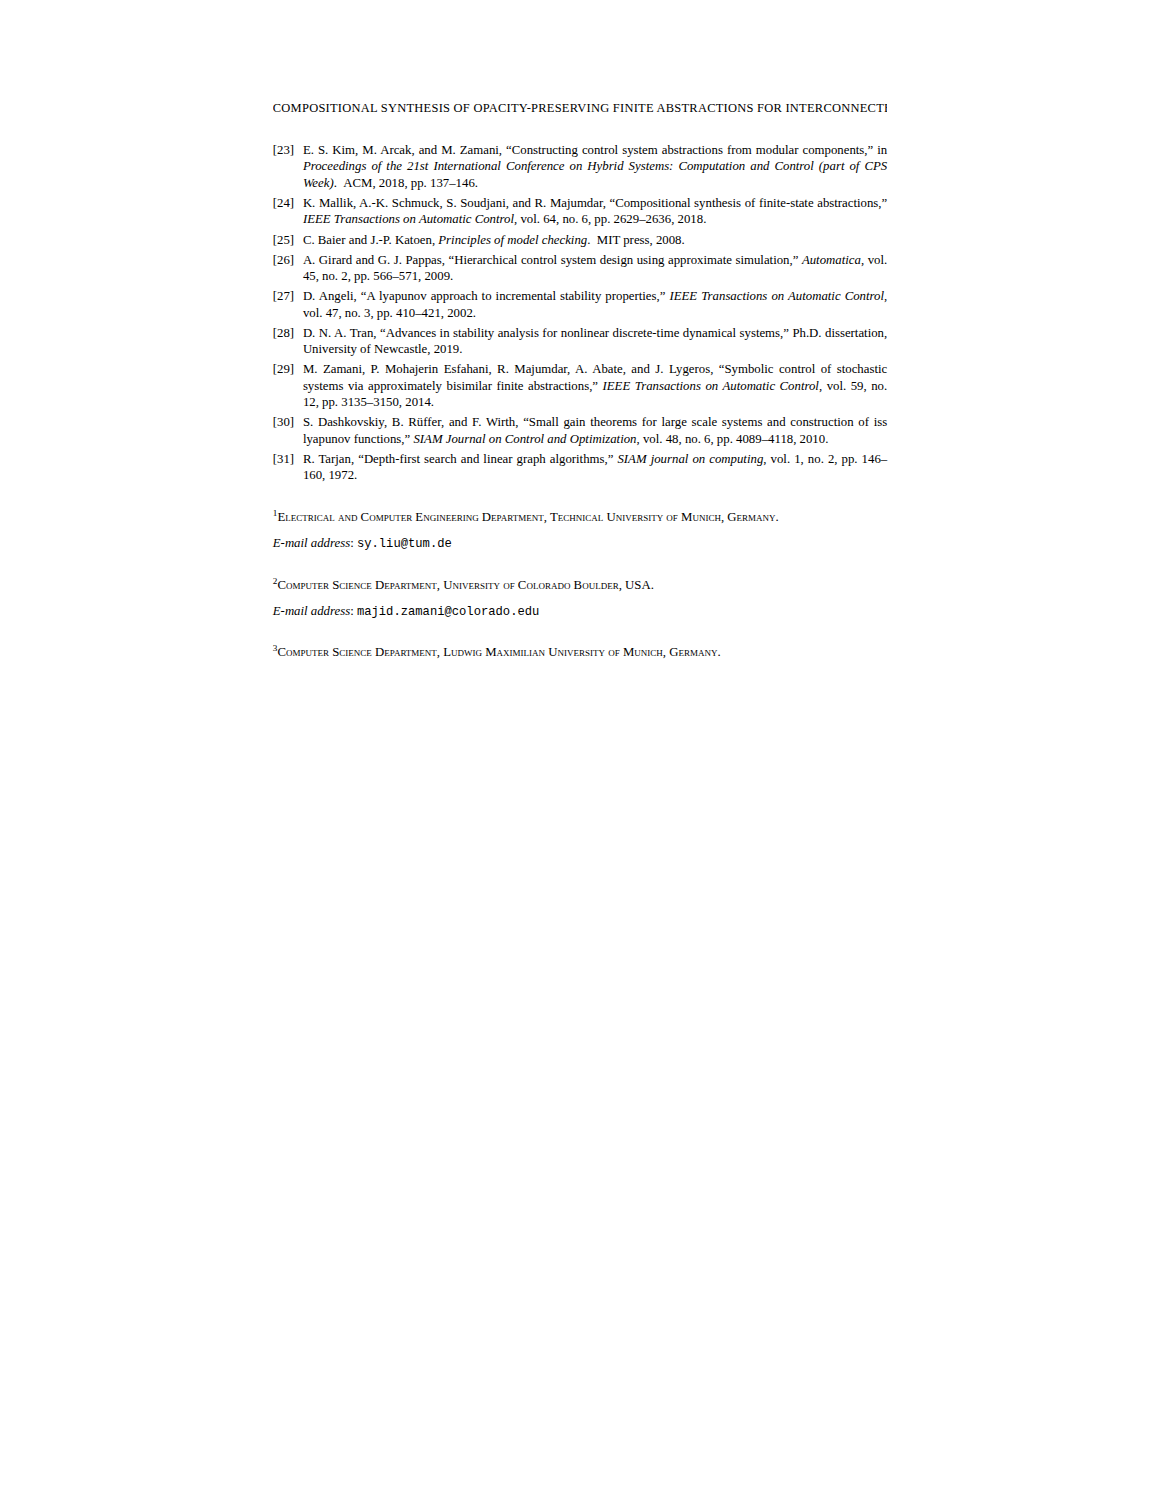COMPOSITIONAL SYNTHESIS OF OPACITY-PRESERVING FINITE ABSTRACTIONS FOR INTERCONNECTED SYSTEMS 21
[23] E. S. Kim, M. Arcak, and M. Zamani, “Constructing control system abstractions from modular components,” in Proceedings of the 21st International Conference on Hybrid Systems: Computation and Control (part of CPS Week). ACM, 2018, pp. 137–146.
[24] K. Mallik, A.-K. Schmuck, S. Soudjani, and R. Majumdar, “Compositional synthesis of finite-state abstractions,” IEEE Transactions on Automatic Control, vol. 64, no. 6, pp. 2629–2636, 2018.
[25] C. Baier and J.-P. Katoen, Principles of model checking. MIT press, 2008.
[26] A. Girard and G. J. Pappas, “Hierarchical control system design using approximate simulation,” Automatica, vol. 45, no. 2, pp. 566–571, 2009.
[27] D. Angeli, “A lyapunov approach to incremental stability properties,” IEEE Transactions on Automatic Control, vol. 47, no. 3, pp. 410–421, 2002.
[28] D. N. A. Tran, “Advances in stability analysis for nonlinear discrete-time dynamical systems,” Ph.D. dissertation, University of Newcastle, 2019.
[29] M. Zamani, P. Mohajerin Esfahani, R. Majumdar, A. Abate, and J. Lygeros, “Symbolic control of stochastic systems via approximately bisimilar finite abstractions,” IEEE Transactions on Automatic Control, vol. 59, no. 12, pp. 3135–3150, 2014.
[30] S. Dashkovskiy, B. Rüffer, and F. Wirth, “Small gain theorems for large scale systems and construction of iss lyapunov functions,” SIAM Journal on Control and Optimization, vol. 48, no. 6, pp. 4089–4118, 2010.
[31] R. Tarjan, “Depth-first search and linear graph algorithms,” SIAM journal on computing, vol. 1, no. 2, pp. 146–160, 1972.
1Electrical and Computer Engineering Department, Technical University of Munich, Germany.
E-mail address: sy.liu@tum.de
2Computer Science Department, University of Colorado Boulder, USA.
E-mail address: majid.zamani@colorado.edu
3Computer Science Department, Ludwig Maximilian University of Munich, Germany.